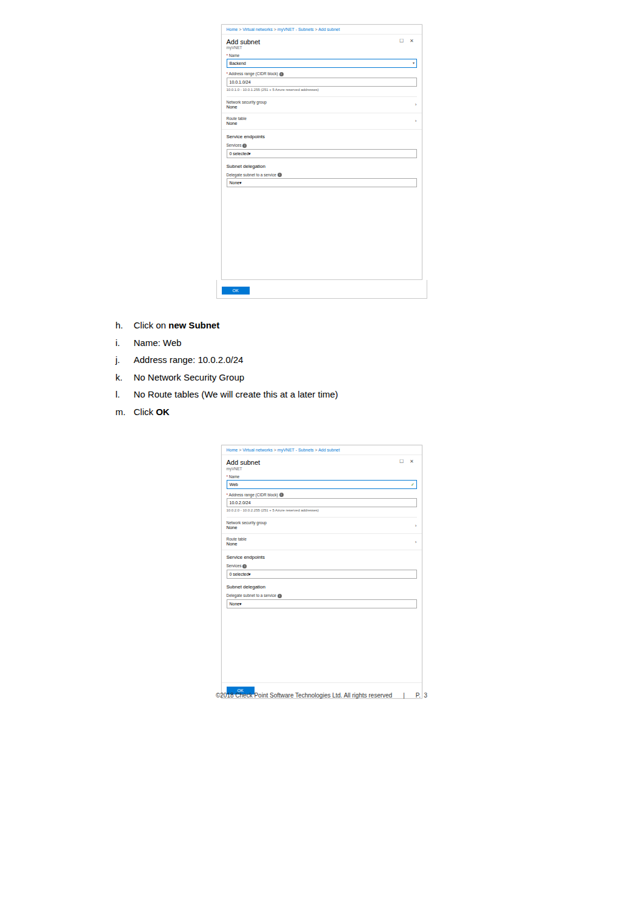Home > Virtual networks > myVNET - Subnets > Add subnet
Add subnet
myVNET
☐ ✕
* Name
Backend▾
* Address range (CIDR block) i
10.0.1.0/24
10.0.1.0 - 10.0.1.255 (251 + 5 Azure reserved addresses)
Network security group
None
›
Route table
None
›
Service endpoints
Services i
0 selected▾
Subnet delegation
Delegate subnet to a service i
None▾
OK
h. Click on new Subnet
i. Name: Web
j. Address range: 10.0.2.0/24
k. No Network Security Group
l. No Route tables (We will create this at a later time)
m. Click OK
Home > Virtual networks > myVNET - Subnets > Add subnet
Add subnet
myVNET
☐ ✕
* Name
Web✓
* Address range (CIDR block) i
10.0.2.0/24
10.0.2.0 - 10.0.2.255 (251 + 5 Azure reserved addresses)
Network security group
None
›
Route table
None
›
Service endpoints
Services i
0 selected▾
Subnet delegation
Delegate subnet to a service i
None▾
OK
©2018 Check Point Software Technologies Ltd. All rights reserved|P. 3